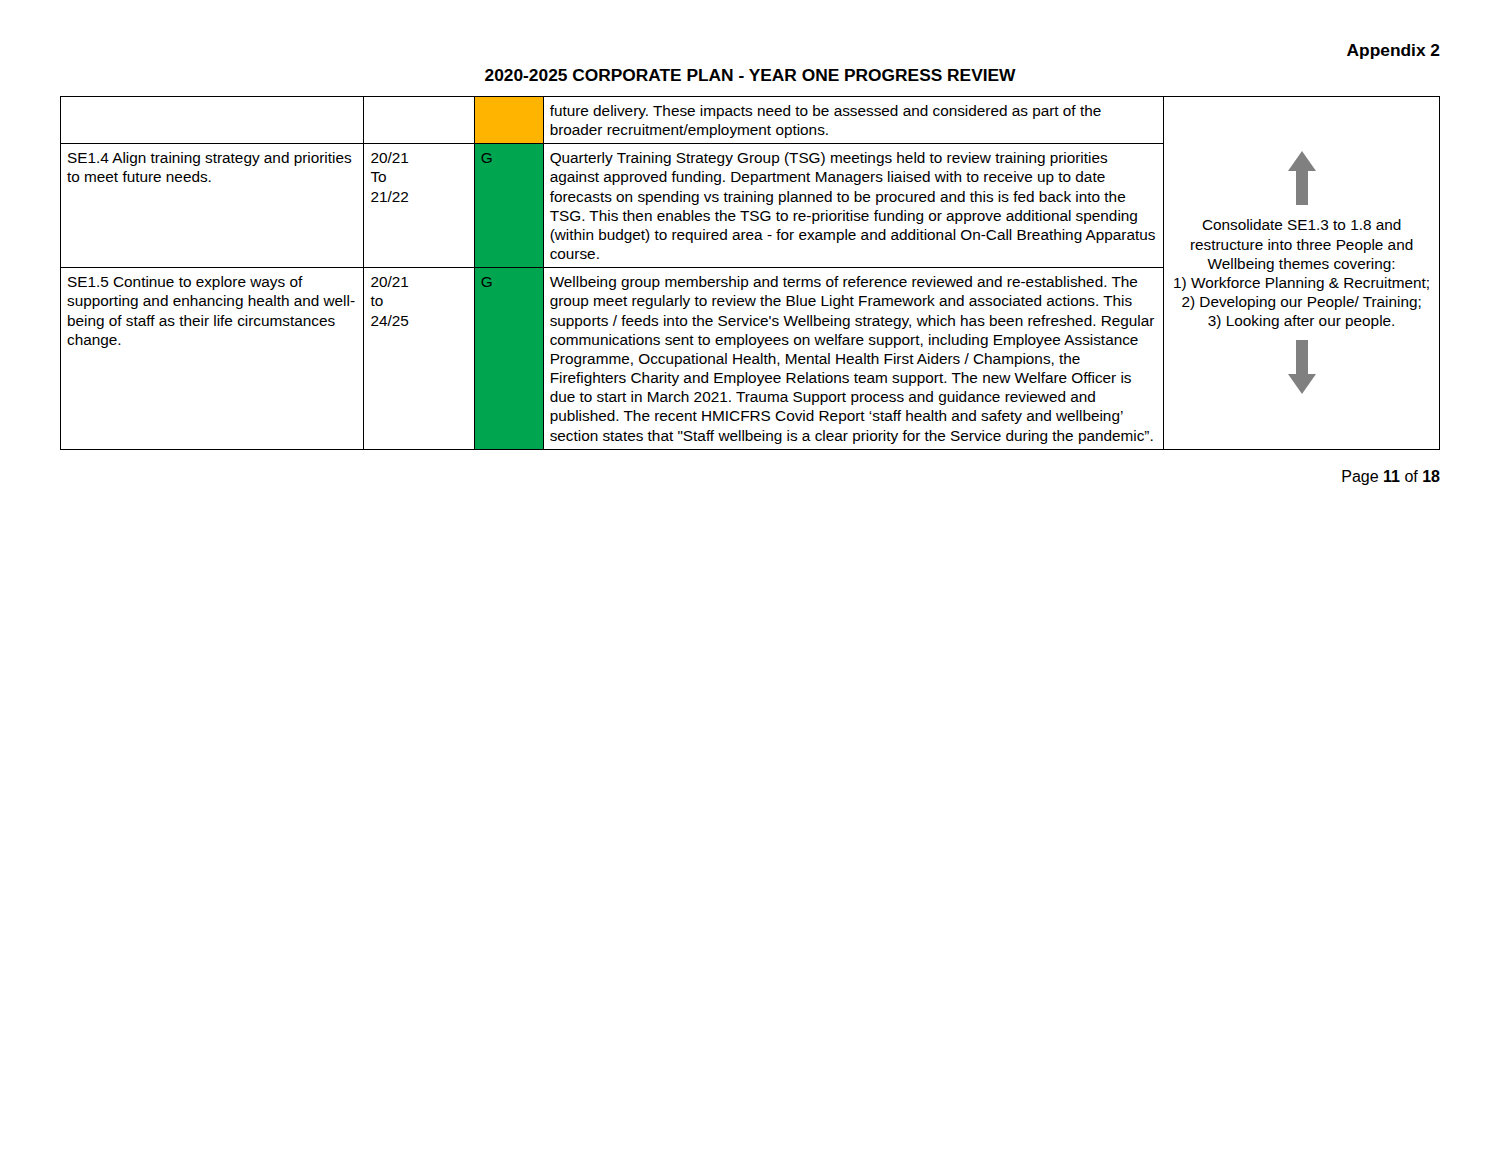Appendix 2
2020-2025 CORPORATE PLAN - YEAR ONE PROGRESS REVIEW
| | | | future delivery. These impacts need to be assessed and considered as part of the broader recruitment/employment options. | Consolidate SE1.3 to 1.8 and restructure into three People and Wellbeing themes covering: 1) Workforce Planning & Recruitment; 2) Developing our People/ Training; 3) Looking after our people. |
| SE1.4 Align training strategy and priorities to meet future needs. | 20/21 To 21/22 | G | Quarterly Training Strategy Group (TSG) meetings held to review training priorities against approved funding. Department Managers liaised with to receive up to date forecasts on spending vs training planned to be procured and this is fed back into the TSG. This then enables the TSG to re-prioritise funding or approve additional spending (within budget) to required area - for example and additional On-Call Breathing Apparatus course. |
| SE1.5 Continue to explore ways of supporting and enhancing health and well-being of staff as their life circumstances change. | 20/21 to 24/25 | G | Wellbeing group membership and terms of reference reviewed and re-established. The group meet regularly to review the Blue Light Framework and associated actions. This supports / feeds into the Service's Wellbeing strategy, which has been refreshed. Regular communications sent to employees on welfare support, including Employee Assistance Programme, Occupational Health, Mental Health First Aiders / Champions, the Firefighters Charity and Employee Relations team support. The new Welfare Officer is due to start in March 2021. Trauma Support process and guidance reviewed and published. The recent HMICFRS Covid Report ‘staff health and safety and wellbeing’ section states that "Staff wellbeing is a clear priority for the Service during the pandemic”. |
Page 11 of 18